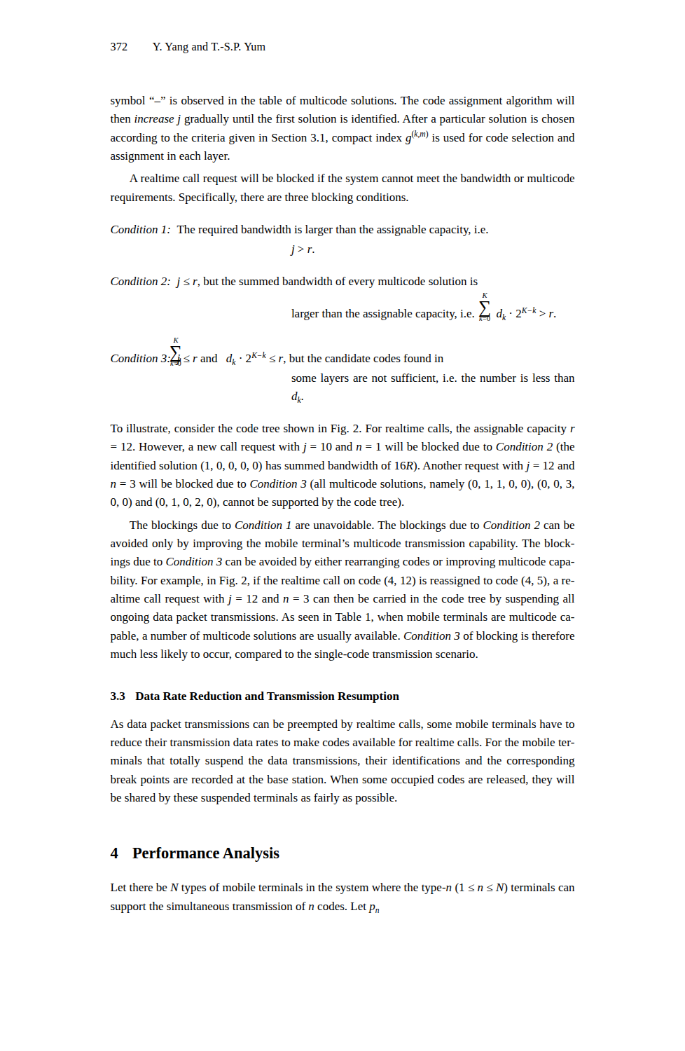372 Y. Yang and T.-S.P. Yum
symbol “–” is observed in the table of multicode solutions. The code assignment algorithm will then increase j gradually until the first solution is identified. After a particular solution is chosen according to the criteria given in Section 3.1, compact index g(k,m) is used for code selection and assignment in each layer.
A realtime call request will be blocked if the system cannot meet the bandwidth or multicode requirements. Specifically, there are three blocking conditions.
Condition 1: The required bandwidth is larger than the assignable capacity, i.e. j > r.
Condition 2: j ≤ r, but the summed bandwidth of every multicode solution is larger than the assignable capacity, i.e. K∑k=0 dk · 2K−k > r.
Condition 3: j ≤ r and K∑k=0 dk · 2K−k ≤ r, but the candidate codes found in some layers are not sufficient, i.e. the number is less than dk.
To illustrate, consider the code tree shown in Fig. 2. For realtime calls, the assignable capacity r = 12. However, a new call request with j = 10 and n = 1 will be blocked due to Condition 2 (the identified solution (1, 0, 0, 0, 0) has summed bandwidth of 16R). Another request with j = 12 and n = 3 will be blocked due to Condition 3 (all multicode solutions, namely (0, 1, 1, 0, 0), (0, 0, 3, 0, 0) and (0, 1, 0, 2, 0), cannot be supported by the code tree).
The blockings due to Condition 1 are unavoidable. The blockings due to Condition 2 can be avoided only by improving the mobile terminal’s multicode transmission capability. The blockings due to Condition 3 can be avoided by either rearranging codes or improving multicode capability. For example, in Fig. 2, if the realtime call on code (4, 12) is reassigned to code (4, 5), a realtime call request with j = 12 and n = 3 can then be carried in the code tree by suspending all ongoing data packet transmissions. As seen in Table 1, when mobile terminals are multicode capable, a number of multicode solutions are usually available. Condition 3 of blocking is therefore much less likely to occur, compared to the single-code transmission scenario.
3.3 Data Rate Reduction and Transmission Resumption
As data packet transmissions can be preempted by realtime calls, some mobile terminals have to reduce their transmission data rates to make codes available for realtime calls. For the mobile terminals that totally suspend the data transmissions, their identifications and the corresponding break points are recorded at the base station. When some occupied codes are released, they will be shared by these suspended terminals as fairly as possible.
4 Performance Analysis
Let there be N types of mobile terminals in the system where the type-n (1 ≤ n ≤ N) terminals can support the simultaneous transmission of n codes. Let pn